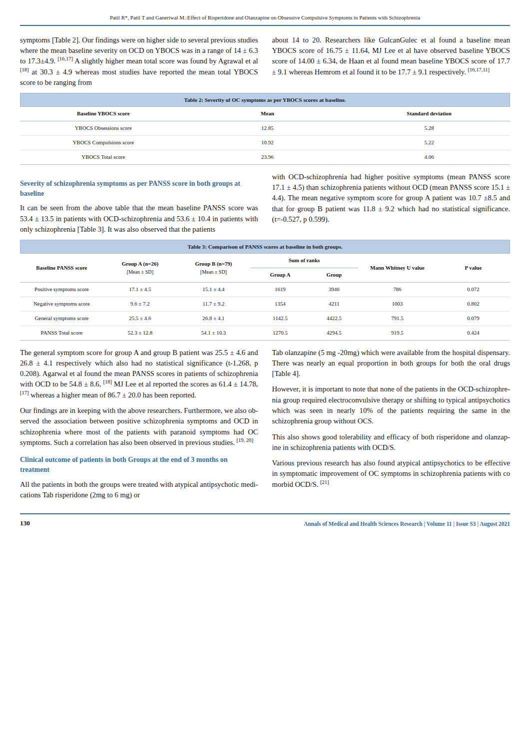Patil R*, Patil T and Ganeriwal M.:Effect of Risperidone and Olanzapine on Obsessive Compulsive Symptoms in Patients with Schizophrenia
symptoms [Table 2]. Our findings were on higher side to several previous studies where the mean baseline severity on OCD on YBOCS was in a range of 14 ± 6.3 to 17.3±4.9. [16,17] A slightly higher mean total score was found by Agrawal et al [18] at 30.3 ± 4.9 whereas most studies have reported the mean total YBOCS score to be ranging from
about 14 to 20. Researchers like GulcanGulec et al found a baseline mean YBOCS score of 16.75 ± 11.64, MJ Lee et al have observed baseline YBOCS score of 14.00 ± 6.34, de Haan et al found mean baseline YBOCS score of 17.7 ± 9.1 whereas Hemrom et al found it to be 17.7 ± 9.1 respectively. [16,17,11]
Table 2: Severity of OC symptoms as per YBOCS scores at baseline.
| Baseline YBOCS score | Mean | Standard deviation |
| --- | --- | --- |
| YBOCS Obsessions score | 12.85 | 5.28 |
| YBOCS Compulsions score | 10.92 | 5.22 |
| YBOCS Total score | 23.96 | 4.06 |
Severity of schizophrenia symptoms as per PANSS score in both groups at baseline
It can be seen from the above table that the mean baseline PANSS score was 53.4 ± 13.5 in patients with OCD-schizophrenia and 53.6 ± 10.4 in patients with only schizophrenia [Table 3]. It was also observed that the patients
with OCD-schizophrenia had higher positive symptoms (mean PANSS score 17.1 ± 4.5) than schizophrenia patients without OCD (mean PANSS score 15.1 ± 4.4). The mean negative symptom score for group A patient was 10.7 ±8.5 and that for group B patient was 11.8 ± 9.2 which had no statistical significance.(t=-0.527, p 0.599).
Table 3: Comparison of PANSS scores at baseline in both groups.
| Baseline PANSS score | Group A (n=26) [Mean ± SD] | Group B (n=79) [Mean ± SD] | Sum of ranks | Mann Whitney U value | P value |
| --- | --- | --- | --- | --- | --- |
| Group A | Group |
| Positive symptoms score | 17.1 ± 4.5 | 15.1 ± 4.4 | 1619 | 3946 | 786 | 0.072 |
| Negative symptoms score | 9.6 ± 7.2 | 11.7 ± 9.2 | 1354 | 4211 | 1003 | 0.802 |
| General symptoms score | 25.5 ± 4.6 | 26.8 ± 4.1 | 1142.5 | 4422.5 | 791.5 | 0.079 |
| PANSS Total score | 52.3 ± 12.8 | 54.1 ± 10.3 | 1270.5 | 4294.5 | 919.5 | 0.424 |
The general symptom score for group A and group B patient was 25.5 ± 4.6 and 26.8 ± 4.1 respectively which also had no statistical significance (t-1.268, p 0.208). Agarwal et al found the mean PANSS scores in patients of schizophrenia with OCD to be 54.8 ± 8.6, [18] MJ Lee et al reported the scores as 61.4 ± 14.78, [17] whereas a higher mean of 86.7 ± 20.0 has been reported.
Our findings are in keeping with the above researchers. Furthermore, we also observed the association between positive schizophrenia symptoms and OCD in schizophrenia where most of the patients with paranoid symptoms had OC symptoms. Such a correlation has also been observed in previous studies. [19, 20]
Clinical outcome of patients in both Groups at the end of 3 months on treatment
All the patients in both the groups were treated with atypical antipsychotic medications Tab risperidone (2mg to 6 mg) or
Tab olanzapine (5 mg -20mg) which were available from the hospital dispensary. There was nearly an equal proportion in both groups for both the oral drugs [Table 4].
However, it is important to note that none of the patients in the OCD-schizophrenia group required electroconvulsive therapy or shifting to typical antipsychotics which was seen in nearly 10% of the patients requiring the same in the schizophrenia group without OCS.
This also shows good tolerability and efficacy of both risperidone and olanzapine in schizophrenia patients with OCD/S.
Various previous research has also found atypical antipsychotics to be effective in symptomatic improvement of OC symptoms in schizophrenia patients with co morbid OCD/S. [21]
130
Annals of Medical and Health Sciences Research | Volume 11 | Issue S3 | August 2021